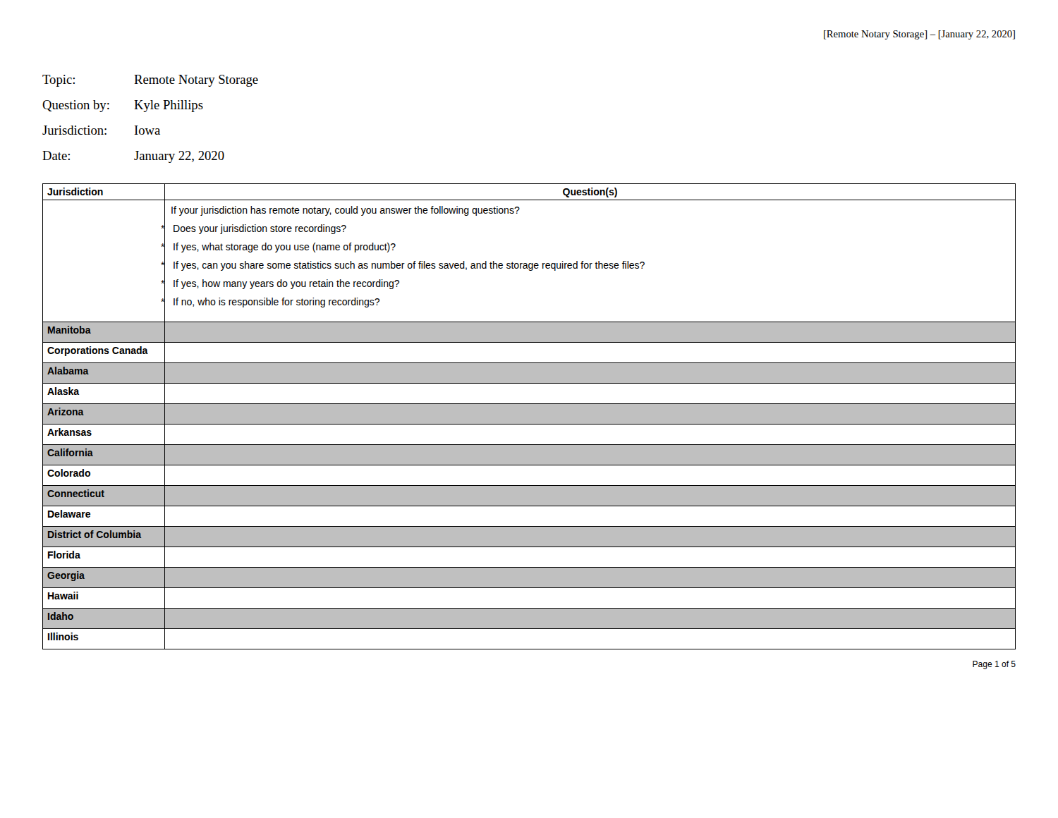[Remote Notary Storage] – [January 22, 2020]
Topic:
Remote Notary Storage
Question by:
Kyle Phillips
Jurisdiction:
Iowa
Date:
January 22, 2020
| Jurisdiction | Question(s) |
| --- | --- |
| | If your jurisdiction has remote notary, could you answer the following questions? * Does your jurisdiction store recordings? * If yes, what storage do you use (name of product)? * If yes, can you share some statistics such as number of files saved, and the storage required for these files? * If yes, how many years do you retain the recording? * If no, who is responsible for storing recordings? |
| Manitoba | |
| Corporations Canada | |
| Alabama | |
| Alaska | |
| Arizona | |
| Arkansas | |
| California | |
| Colorado | |
| Connecticut | |
| Delaware | |
| District of Columbia | |
| Florida | |
| Georgia | |
| Hawaii | |
| Idaho | |
| Illinois | |
Page 1 of 5